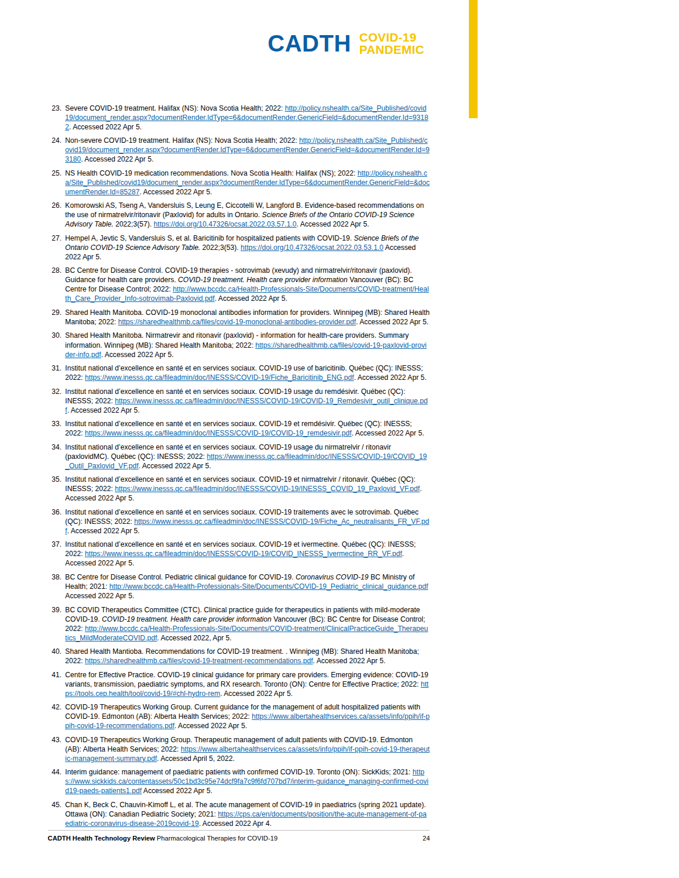CADTH
COVID-19 PANDEMIC
Severe COVID-19 treatment. Halifax (NS): Nova Scotia Health; 2022: http://policy.nshealth.ca/Site_Published/covid19/document_render.aspx?documentRender.IdType=6&documentRender.GenericField=&documentRender.Id=93182. Accessed 2022 Apr 5.
Non-severe COVID-19 treatment. Halifax (NS): Nova Scotia Health; 2022: http://policy.nshealth.ca/Site_Published/covid19/document_render.aspx?documentRender.IdType=6&documentRender.GenericField=&documentRender.Id=93180. Accessed 2022 Apr 5.
NS Health COVID-19 medication recommendations. Nova Scotia Health: Halifax (NS); 2022: http://policy.nshealth.ca/Site_Published/covid19/document_render.aspx?documentRender.IdType=6&documentRender.GenericField=&documentRender.Id=85287. Accessed 2022 Apr 5.
Komorowski AS, Tseng A, Vandersluis S, Leung E, Ciccotelli W, Langford B. Evidence-based recommendations on the use of nirmatrelvir/ritonavir (Paxlovid) for adults in Ontario. Science Briefs of the Ontario COVID-19 Science Advisory Table. 2022;3(57). https://doi.org/10.47326/ocsat.2022.03.57.1.0. Accessed 2022 Apr 5.
Hempel A, Jevtic S, Vandersluis S, et al. Baricitinib for hospitalized patients with COVID-19. Science Briefs of the Ontario COVID-19 Science Advisory Table. 2022;3(53). https://doi.org/10.47326/ocsat.2022.03.53.1.0 Accessed 2022 Apr 5.
BC Centre for Disease Control. COVID-19 therapies - sotrovimab (xevudy) and nirmatrelvir/ritonavir (paxlovid). Guidance for health care providers. COVID-19 treatment. Health care provider information Vancouver (BC): BC Centre for Disease Control; 2022: http://www.bccdc.ca/Health-Professionals-Site/Documents/COVID-treatment/Health_Care_Provider_Info-sotrovimab-Paxlovid.pdf. Accessed 2022 Apr 5.
Shared Health Manitoba. COVID-19 monoclonal antibodies information for providers. Winnipeg (MB): Shared Health Manitoba; 2022: https://sharedhealthmb.ca/files/covid-19-monoclonal-antibodies-provider.pdf. Accessed 2022 Apr 5.
Shared Health Manitoba. Nirmatrevir and ritonavir (paxlovid) - information for health-care providers. Summary information. Winnipeg (MB): Shared Health Manitoba; 2022: https://sharedhealthmb.ca/files/covid-19-paxlovid-provider-info.pdf. Accessed 2022 Apr 5.
Institut national d’excellence en santé et en services sociaux. COVID-19 use of baricitinib. Québec (QC): INESSS; 2022: https://www.inesss.qc.ca/fileadmin/doc/INESSS/COVID-19/Fiche_Baricitinib_ENG.pdf. Accessed 2022 Apr 5.
Institut national d’excellence en santé et en services sociaux. COVID-19 usage du remdésivir. Québec (QC): INESSS; 2022: https://www.inesss.qc.ca/fileadmin/doc/INESSS/COVID-19/COVID-19_Remdesivir_outil_clinique.pdf. Accessed 2022 Apr 5.
Institut national d’excellence en santé et en services sociaux. COVID-19 et remdésivir. Québec (QC): INESSS; 2022: https://www.inesss.qc.ca/fileadmin/doc/INESSS/COVID-19/COVID-19_remdesivir.pdf. Accessed 2022 Apr 5.
Institut national d’excellence en santé et en services sociaux. COVID-19 usage du nirmatrelvir / ritonavir (paxlovidMC). Québec (QC): INESSS; 2022: https://www.inesss.qc.ca/fileadmin/doc/INESSS/COVID-19/COVID_19_Outil_Paxlovid_VF.pdf. Accessed 2022 Apr 5.
Institut national d’excellence en santé et en services sociaux. COVID-19 et nirmatrelvir / ritonavir. Québec (QC): INESSS; 2022: https://www.inesss.qc.ca/fileadmin/doc/INESSS/COVID-19/INESSS_COVID_19_Paxlovid_VF.pdf. Accessed 2022 Apr 5.
Institut national d’excellence en santé et en services sociaux. COVID-19 traitements avec le sotrovimab. Québec (QC): INESSS; 2022: https://www.inesss.qc.ca/fileadmin/doc/INESSS/COVID-19/Fiche_Ac_neutralisants_FR_VF.pdf. Accessed 2022 Apr 5.
Institut national d’excellence en santé et en services sociaux. COVID-19 et ivermectine. Québec (QC): INESSS; 2022: https://www.inesss.qc.ca/fileadmin/doc/INESSS/COVID-19/COVID_INESSS_Ivermectine_RR_VF.pdf. Accessed 2022 Apr 5.
BC Centre for Disease Control. Pediatric clinical guidance for COVID-19. Coronavirus COVID-19 BC Ministry of Health; 2021: http://www.bccdc.ca/Health-Professionals-Site/Documents/COVID-19_Pediatric_clinical_guidance.pdf Accessed 2022 Apr 5.
BC COVID Therapeutics Committee (CTC). Clinical practice guide for therapeutics in patients with mild-moderate COVID-19. COVID-19 treatment. Health care provider information Vancouver (BC): BC Centre for Disease Control; 2022: http://www.bccdc.ca/Health-Professionals-Site/Documents/COVID-treatment/ClinicalPracticeGuide_Therapeutics_MildModerateCOVID.pdf. Accessed 2022, Apr 5.
Shared Health Mantioba. Recommendations for COVID-19 treatment. . Winnipeg (MB): Shared Health Manitoba; 2022: https://sharedhealthmb.ca/files/covid-19-treatment-recommendations.pdf. Accessed 2022 Apr 5.
Centre for Effective Practice. COVID-19 clinical guidance for primary care providers. Emerging evidence: COVID-19 variants, transmission, paediatric symptoms, and RX research. Toronto (ON): Centre for Effective Practice; 2022: https://tools.cep.health/tool/covid-19/#chl-hydro-rem. Accessed 2022 Apr 5.
COVID-19 Therapeutics Working Group. Current guidance for the management of adult hospitalized patients with COVID-19. Edmonton (AB): Alberta Health Services; 2022: https://www.albertahealthservices.ca/assets/info/ppih/if-ppih-covid-19-recommendations.pdf. Accessed 2022 Apr 5.
COVID-19 Therapeutics Working Group. Therapeutic management of adult patients with COVID-19. Edmonton (AB): Alberta Health Services; 2022: https://www.albertahealthservices.ca/assets/info/ppih/if-ppih-covid-19-therapeutic-management-summary.pdf. Accessed April 5, 2022.
Interim guidance: management of paediatric patients with confirmed COVID-19. Toronto (ON): SickKids; 2021: https://www.sickkids.ca/contentassets/50c1bd3c95e74dcf9fa7c9f6fd707bd7/interim-guidance_managing-confirmed-covid19-paeds-patients1.pdf Accessed 2022 Apr 5.
Chan K, Beck C, Chauvin-Kimoff L, et al. The acute management of COVID-19 in paediatrics (spring 2021 update). Ottawa (ON): Canadian Pediatric Society; 2021: https://cps.ca/en/documents/position/the-acute-management-of-paediatric-coronavirus-disease-2019covid-19. Accessed 2022 Apr 4.
CADTH Health Technology Review Pharmacological Therapies for COVID-19
24